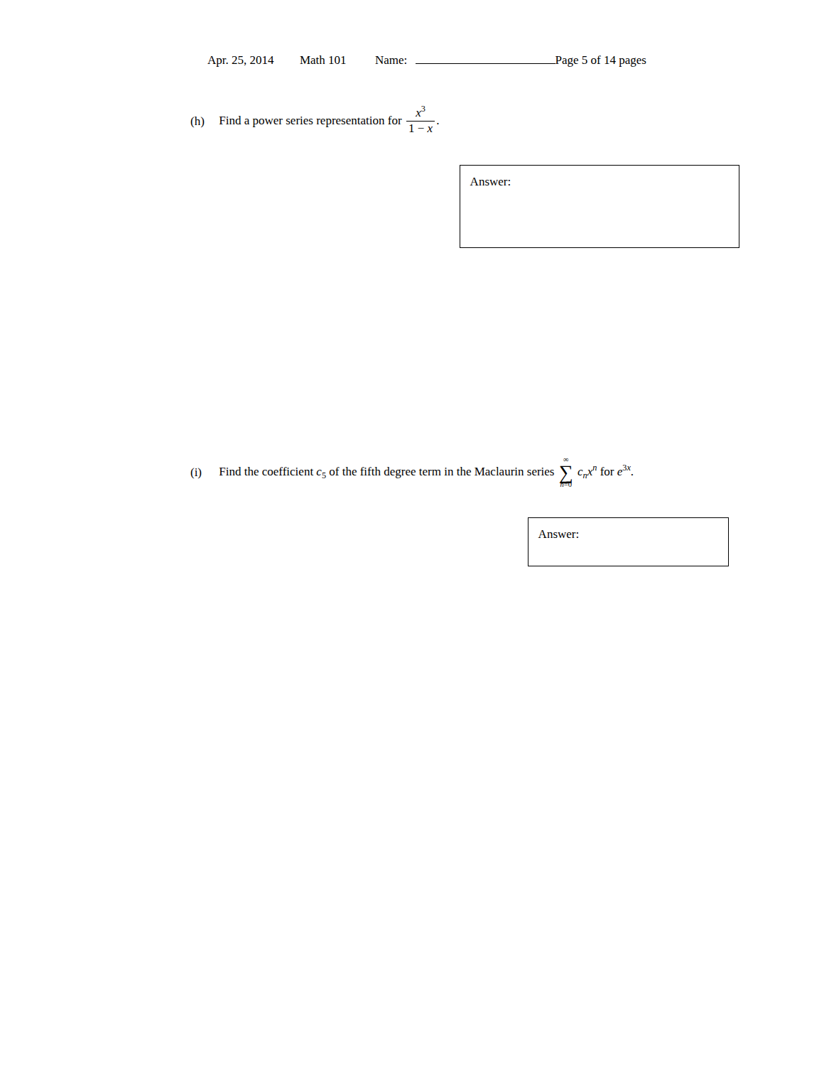Apr. 25, 2014 Math 101 Name: Page 5 of 14 pages
(h) Find a power series representation for x3 1 − x .
Answer:
(i) Find the coefficient c5 of the fifth degree term in the Maclaurin series ∞ ∑ n=0 cnxn for e3x.
Answer: